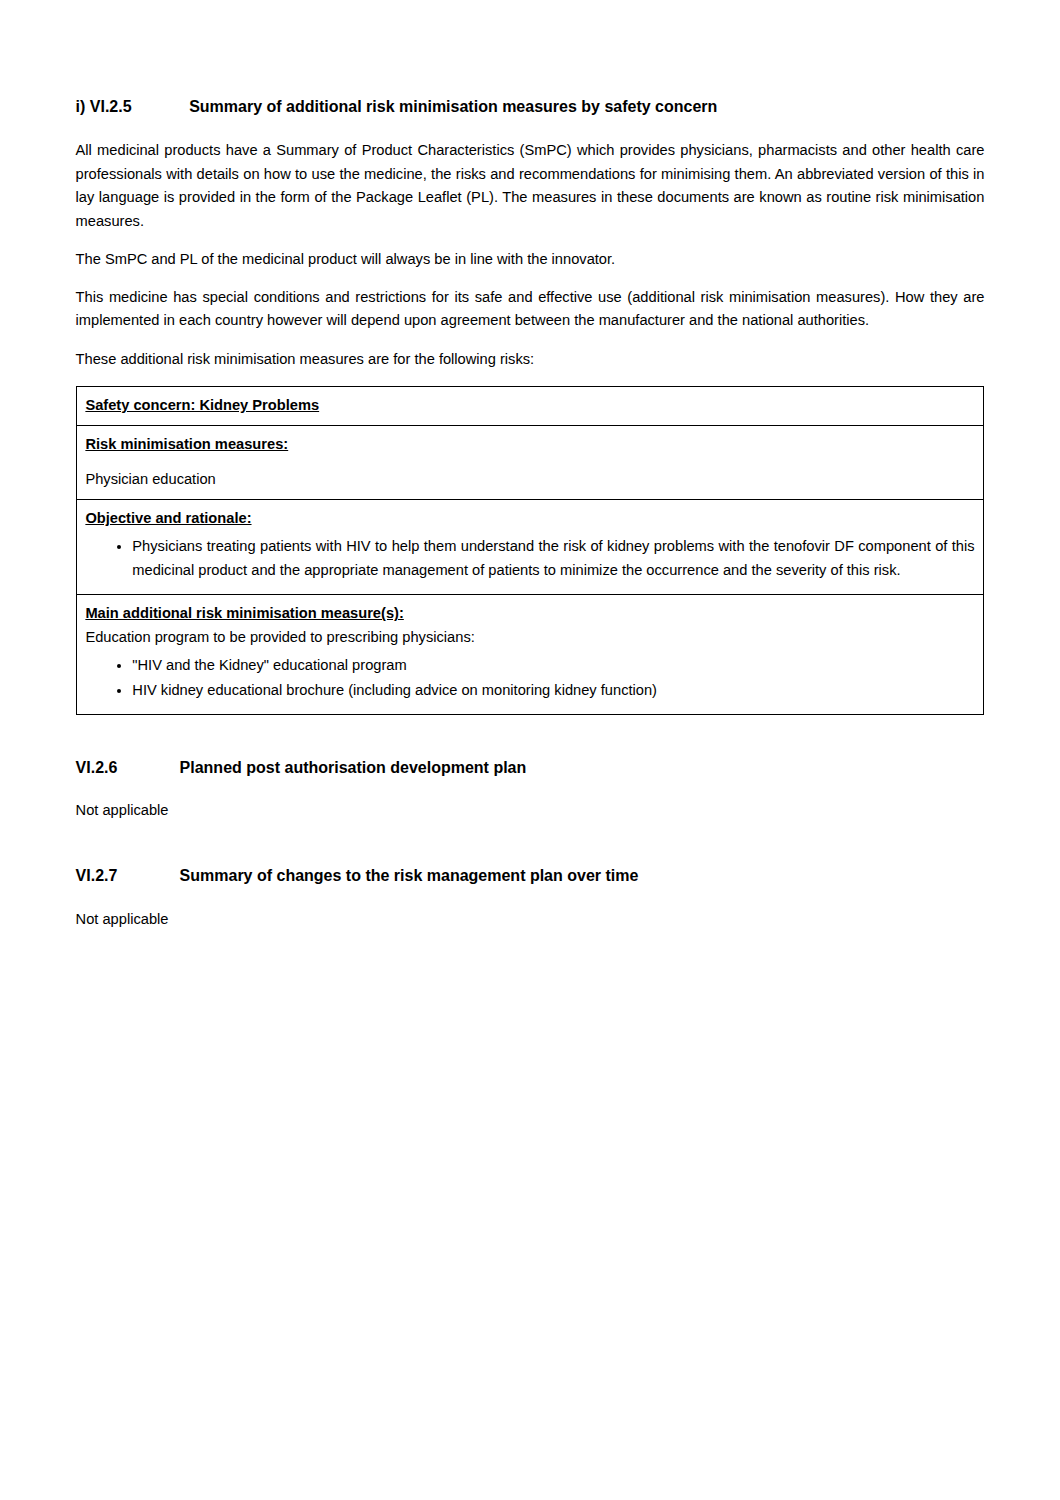i) VI.2.5 Summary of additional risk minimisation measures by safety concern
All medicinal products have a Summary of Product Characteristics (SmPC) which provides physicians, pharmacists and other health care professionals with details on how to use the medicine, the risks and recommendations for minimising them. An abbreviated version of this in lay language is provided in the form of the Package Leaflet (PL). The measures in these documents are known as routine risk minimisation measures.
The SmPC and PL of the medicinal product will always be in line with the innovator.
This medicine has special conditions and restrictions for its safe and effective use (additional risk minimisation measures). How they are implemented in each country however will depend upon agreement between the manufacturer and the national authorities.
These additional risk minimisation measures are for the following risks:
| Safety concern: Kidney Problems |
| Risk minimisation measures: Physician education |
| Objective and rationale: Physicians treating patients with HIV to help them understand the risk of kidney problems with the tenofovir DF component of this medicinal product and the appropriate management of patients to minimize the occurrence and the severity of this risk. |
| Main additional risk minimisation measure(s): Education program to be provided to prescribing physicians: "HIV and the Kidney" educational program HIV kidney educational brochure (including advice on monitoring kidney function) |
VI.2.6 Planned post authorisation development plan
Not applicable
VI.2.7 Summary of changes to the risk management plan over time
Not applicable